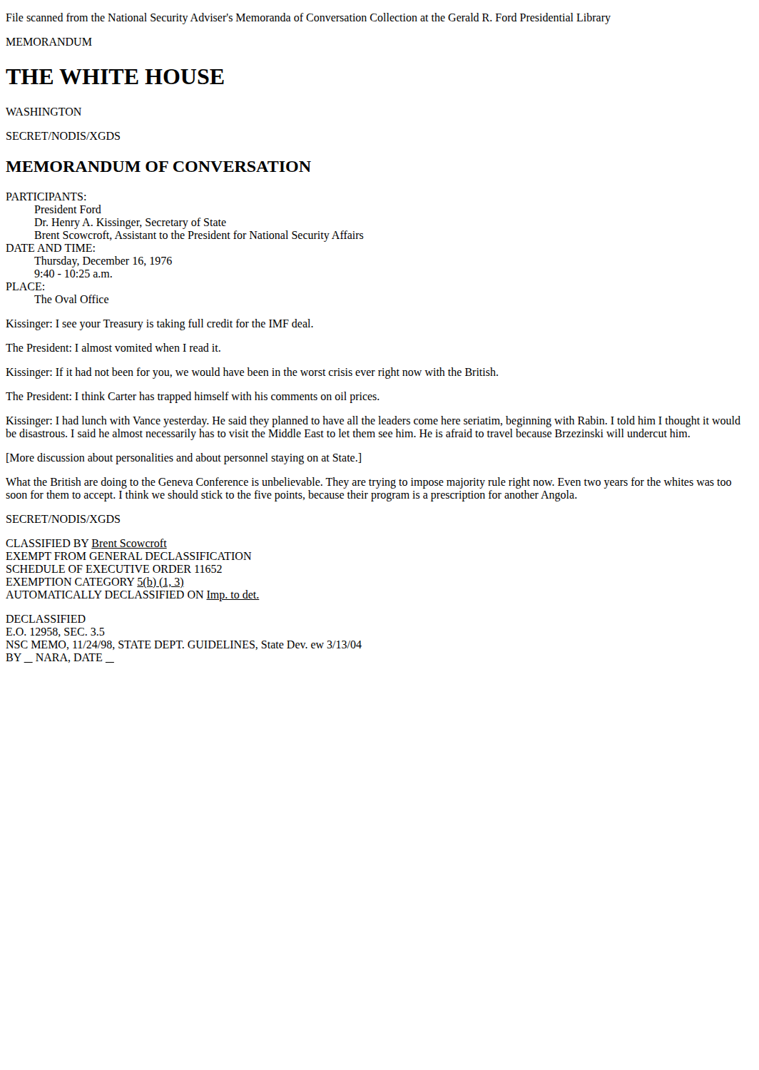File scanned from the National Security Adviser's Memoranda of Conversation Collection at the Gerald R. Ford Presidential Library
MEMORANDUM
THE WHITE HOUSE
WASHINGTON
SECRET/NODIS/XGDS
MEMORANDUM OF CONVERSATION
PARTICIPANTS:
President Ford
Dr. Henry A. Kissinger, Secretary of State
Brent Scowcroft, Assistant to the President for National Security Affairs
DATE AND TIME:
Thursday, December 16, 1976
9:40 - 10:25 a.m.
PLACE:
The Oval Office
Kissinger: I see your Treasury is taking full credit for the IMF deal.
The President: I almost vomited when I read it.
Kissinger: If it had not been for you, we would have been in the worst crisis ever right now with the British.
The President: I think Carter has trapped himself with his comments on oil prices.
Kissinger: I had lunch with Vance yesterday. He said they planned to have all the leaders come here seriatim, beginning with Rabin. I told him I thought it would be disastrous. I said he almost necessarily has to visit the Middle East to let them see him. He is afraid to travel because Brzezinski will undercut him.
[More discussion about personalities and about personnel staying on at State.]
What the British are doing to the Geneva Conference is unbelievable. They are trying to impose majority rule right now. Even two years for the whites was too soon for them to accept. I think we should stick to the five points, because their program is a prescription for another Angola.
SECRET/NODIS/XGDS
CLASSIFIED BY Brent Scowcroft
EXEMPT FROM GENERAL DECLASSIFICATION
SCHEDULE OF EXECUTIVE ORDER 11652
EXEMPTION CATEGORY 5(b) (1, 3)
AUTOMATICALLY DECLASSIFIED ON Imp. to det.
DECLASSIFIED
E.O. 12958, SEC. 3.5
NSC MEMO, 11/24/98, STATE DEPT. GUIDELINES, State Dev. ew 3/13/04
BY NARA, DATE